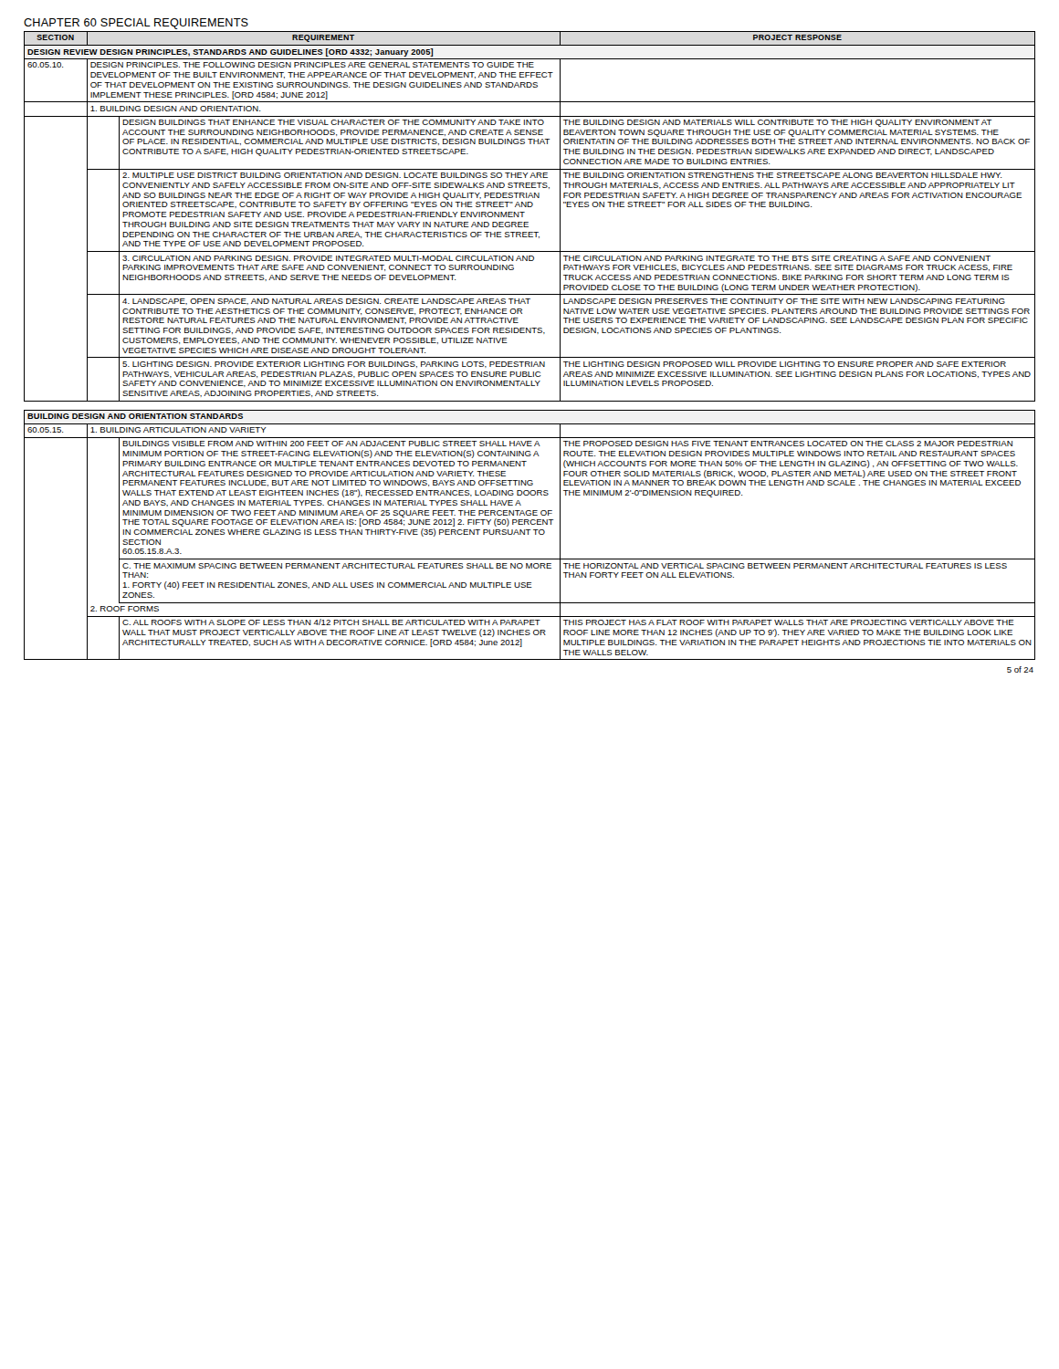CHAPTER 60 SPECIAL REQUIREMENTS
| SECTION | REQUIREMENT | PROJECT RESPONSE |
| --- | --- | --- |
| DESIGN REVIEW DESIGN PRINCIPLES, STANDARDS AND GUIDELINES [ORD 4332; January 2005] |
| 60.05.10. | DESIGN PRINCIPLES. THE FOLLOWING DESIGN PRINCIPLES ARE GENERAL STATEMENTS TO GUIDE THE DEVELOPMENT OF THE BUILT ENVIRONMENT, THE APPEARANCE OF THAT DEVELOPMENT, AND THE EFFECT OF THAT DEVELOPMENT ON THE EXISTING SURROUNDINGS. THE DESIGN GUIDELINES AND STANDARDS IMPLEMENT THESE PRINCIPLES. [ORD 4584; JUNE 2012] | |
| | 1. BUILDING DESIGN AND ORIENTATION. | |
| | | DESIGN BUILDINGS THAT ENHANCE THE VISUAL CHARACTER OF THE COMMUNITY AND TAKE INTO ACCOUNT THE SURROUNDING NEIGHBORHOODS, PROVIDE PERMANENCE, AND CREATE A SENSE OF PLACE. IN RESIDENTIAL, COMMERCIAL AND MULTIPLE USE DISTRICTS, DESIGN BUILDINGS THAT CONTRIBUTE TO A SAFE, HIGH QUALITY PEDESTRIAN-ORIENTED STREETSCAPE. | THE BUILDING DESIGN AND MATERIALS WILL CONTRIBUTE TO THE HIGH QUALITY ENVIRONMENT AT BEAVERTON TOWN SQUARE THROUGH THE USE OF QUALITY COMMERCIAL MATERIAL SYSTEMS. THE ORIENTATIN OF THE BUILDING ADDRESSES BOTH THE STREET AND INTERNAL ENVIRONMENTS. NO BACK OF THE BUILDING IN THE DESIGN. PEDESTRIAN SIDEWALKS ARE EXPANDED AND DIRECT, LANDSCAPED CONNECTION ARE MADE TO BUILDING ENTRIES. |
| | | 2. MULTIPLE USE DISTRICT BUILDING ORIENTATION AND DESIGN. LOCATE BUILDINGS SO THEY ARE CONVENIENTLY AND SAFELY ACCESSIBLE FROM ON-SITE AND OFF-SITE SIDEWALKS AND STREETS, AND SO BUILDINGS NEAR THE EDGE OF A RIGHT OF WAY PROVIDE A HIGH QUALITY, PEDESTRIAN ORIENTED STREETSCAPE, CONTRIBUTE TO SAFETY BY OFFERING "EYES ON THE STREET" AND PROMOTE PEDESTRIAN SAFETY AND USE. PROVIDE A PEDESTRIAN-FRIENDLY ENVIRONMENT THROUGH BUILDING AND SITE DESIGN TREATMENTS THAT MAY VARY IN NATURE AND DEGREE DEPENDING ON THE CHARACTER OF THE URBAN AREA, THE CHARACTERISTICS OF THE STREET, AND THE TYPE OF USE AND DEVELOPMENT PROPOSED. | THE BUILDING ORIENTATION STRENGTHENS THE STREETSCAPE ALONG BEAVERTON HILLSDALE HWY. THROUGH MATERIALS, ACCESS AND ENTRIES. ALL PATHWAYS ARE ACCESSIBLE AND APPROPRIATELY LIT FOR PEDESTRIAN SAFETY. A HIGH DEGREE OF TRANSPARENCY AND AREAS FOR ACTIVATION ENCOURAGE "EYES ON THE STREET" FOR ALL SIDES OF THE BUILDING. |
| | | 3. CIRCULATION AND PARKING DESIGN. PROVIDE INTEGRATED MULTI-MODAL CIRCULATION AND PARKING IMPROVEMENTS THAT ARE SAFE AND CONVENIENT, CONNECT TO SURROUNDING NEIGHBORHOODS AND STREETS, AND SERVE THE NEEDS OF DEVELOPMENT. | THE CIRCULATION AND PARKING INTEGRATE TO THE BTS SITE CREATING A SAFE AND CONVENIENT PATHWAYS FOR VEHICLES, BICYCLES AND PEDESTRIANS. SEE SITE DIAGRAMS FOR TRUCK ACESS, FIRE TRUCK ACCESS AND PEDESTRIAN CONNECTIONS. BIKE PARKING FOR SHORT TERM AND LONG TERM IS PROVIDED CLOSE TO THE BUILDING (LONG TERM UNDER WEATHER PROTECTION). |
| | | 4. LANDSCAPE, OPEN SPACE, AND NATURAL AREAS DESIGN. CREATE LANDSCAPE AREAS THAT CONTRIBUTE TO THE AESTHETICS OF THE COMMUNITY, CONSERVE, PROTECT, ENHANCE OR RESTORE NATURAL FEATURES AND THE NATURAL ENVIRONMENT, PROVIDE AN ATTRACTIVE SETTING FOR BUILDINGS, AND PROVIDE SAFE, INTERESTING OUTDOOR SPACES FOR RESIDENTS, CUSTOMERS, EMPLOYEES, AND THE COMMUNITY. WHENEVER POSSIBLE, UTILIZE NATIVE VEGETATIVE SPECIES WHICH ARE DISEASE AND DROUGHT TOLERANT. | LANDSCAPE DESIGN PRESERVES THE CONTINUITY OF THE SITE WITH NEW LANDSCAPING FEATURING NATIVE LOW WATER USE VEGETATIVE SPECIES. PLANTERS AROUND THE BUILDING PROVIDE SETTINGS FOR THE USERS TO EXPERIENCE THE VARIETY OF LANDSCAPING. SEE LANDSCAPE DESIGN PLAN FOR SPECIFIC DESIGN, LOCATIONS AND SPECIES OF PLANTINGS. |
| | | 5. LIGHTING DESIGN. PROVIDE EXTERIOR LIGHTING FOR BUILDINGS, PARKING LOTS, PEDESTRIAN PATHWAYS, VEHICULAR AREAS, PEDESTRIAN PLAZAS, PUBLIC OPEN SPACES TO ENSURE PUBLIC SAFETY AND CONVENIENCE, AND TO MINIMIZE EXCESSIVE ILLUMINATION ON ENVIRONMENTALLY SENSITIVE AREAS, ADJOINING PROPERTIES, AND STREETS. | THE LIGHTING DESIGN PROPOSED WILL PROVIDE LIGHTING TO ENSURE PROPER AND SAFE EXTERIOR AREAS AND MINIMIZE EXCESSIVE ILLUMINATION. SEE LIGHTING DESIGN PLANS FOR LOCATIONS, TYPES AND ILLUMINATION LEVELS PROPOSED. |
| BUILDING DESIGN AND ORIENTATION STANDARDS |
| 60.05.15. | 1. BUILDING ARTICULATION AND VARIETY | |
| | | BUILDINGS VISIBLE FROM AND WITHIN 200 FEET OF AN ADJACENT PUBLIC STREET SHALL HAVE A MINIMUM PORTION OF THE STREET-FACING ELEVATION(S) AND THE ELEVATION(S) CONTAINING A PRIMARY BUILDING ENTRANCE OR MULTIPLE TENANT ENTRANCES DEVOTED TO PERMANENT ARCHITECTURAL FEATURES DESIGNED TO PROVIDE ARTICULATION AND VARIETY. THESE PERMANENT FEATURES INCLUDE, BUT ARE NOT LIMITED TO WINDOWS, BAYS AND OFFSETTING WALLS THAT EXTEND AT LEAST EIGHTEEN INCHES (18"), RECESSED ENTRANCES, LOADING DOORS AND BAYS, AND CHANGES IN MATERIAL TYPES. CHANGES IN MATERIAL TYPES SHALL HAVE A MINIMUM DIMENSION OF TWO FEET AND MINIMUM AREA OF 25 SQUARE FEET. THE PERCENTAGE OF THE TOTAL SQUARE FOOTAGE OF ELEVATION AREA IS: [ORD 4584; JUNE 2012] 2. FIFTY (50) PERCENT IN COMMERCIAL ZONES WHERE GLAZING IS LESS THAN THIRTY-FIVE (35) PERCENT PURSUANT TO SECTION 60.05.15.8.A.3. | THE PROPOSED DESIGN HAS FIVE TENANT ENTRANCES LOCATED ON THE CLASS 2 MAJOR PEDESTRIAN ROUTE. THE ELEVATION DESIGN PROVIDES MULTIPLE WINDOWS INTO RETAIL AND RESTAURANT SPACES (WHICH ACCOUNTS FOR MORE THAN 50% OF THE LENGTH IN GLAZING) , AN OFFSETTING OF TWO WALLS. FOUR OTHER SOLID MATERIALS (BRICK, WOOD, PLASTER AND METAL) ARE USED ON THE STREET FRONT ELEVATION IN A MANNER TO BREAK DOWN THE LENGTH AND SCALE . THE CHANGES IN MATERIAL EXCEED THE MINIMUM 2'-0"DIMENSION REQUIRED. |
| | | C. THE MAXIMUM SPACING BETWEEN PERMANENT ARCHITECTURAL FEATURES SHALL BE NO MORE THAN: 1. FORTY (40) FEET IN RESIDENTIAL ZONES, AND ALL USES IN COMMERCIAL AND MULTIPLE USE ZONES. | THE HORIZONTAL AND VERTICAL SPACING BETWEEN PERMANENT ARCHITECTURAL FEATURES IS LESS THAN FORTY FEET ON ALL ELEVATIONS. |
| | 2. ROOF FORMS | |
| | | C. ALL ROOFS WITH A SLOPE OF LESS THAN 4/12 PITCH SHALL BE ARTICULATED WITH A PARAPET WALL THAT MUST PROJECT VERTICALLY ABOVE THE ROOF LINE AT LEAST TWELVE (12) INCHES OR ARCHITECTURALLY TREATED, SUCH AS WITH A DECORATIVE CORNICE. [ORD 4584; June 2012] | THIS PROJECT HAS A FLAT ROOF WITH PARAPET WALLS THAT ARE PROJECTING VERTICALLY ABOVE THE ROOF LINE MORE THAN 12 INCHES (AND UP TO 9'). THEY ARE VARIED TO MAKE THE BUILDING LOOK LIKE MULTIPLE BUILDINGS. THE VARIATION IN THE PARAPET HEIGHTS AND PROJECTIONS TIE INTO MATERIALS ON THE WALLS BELOW. |
5 of 24